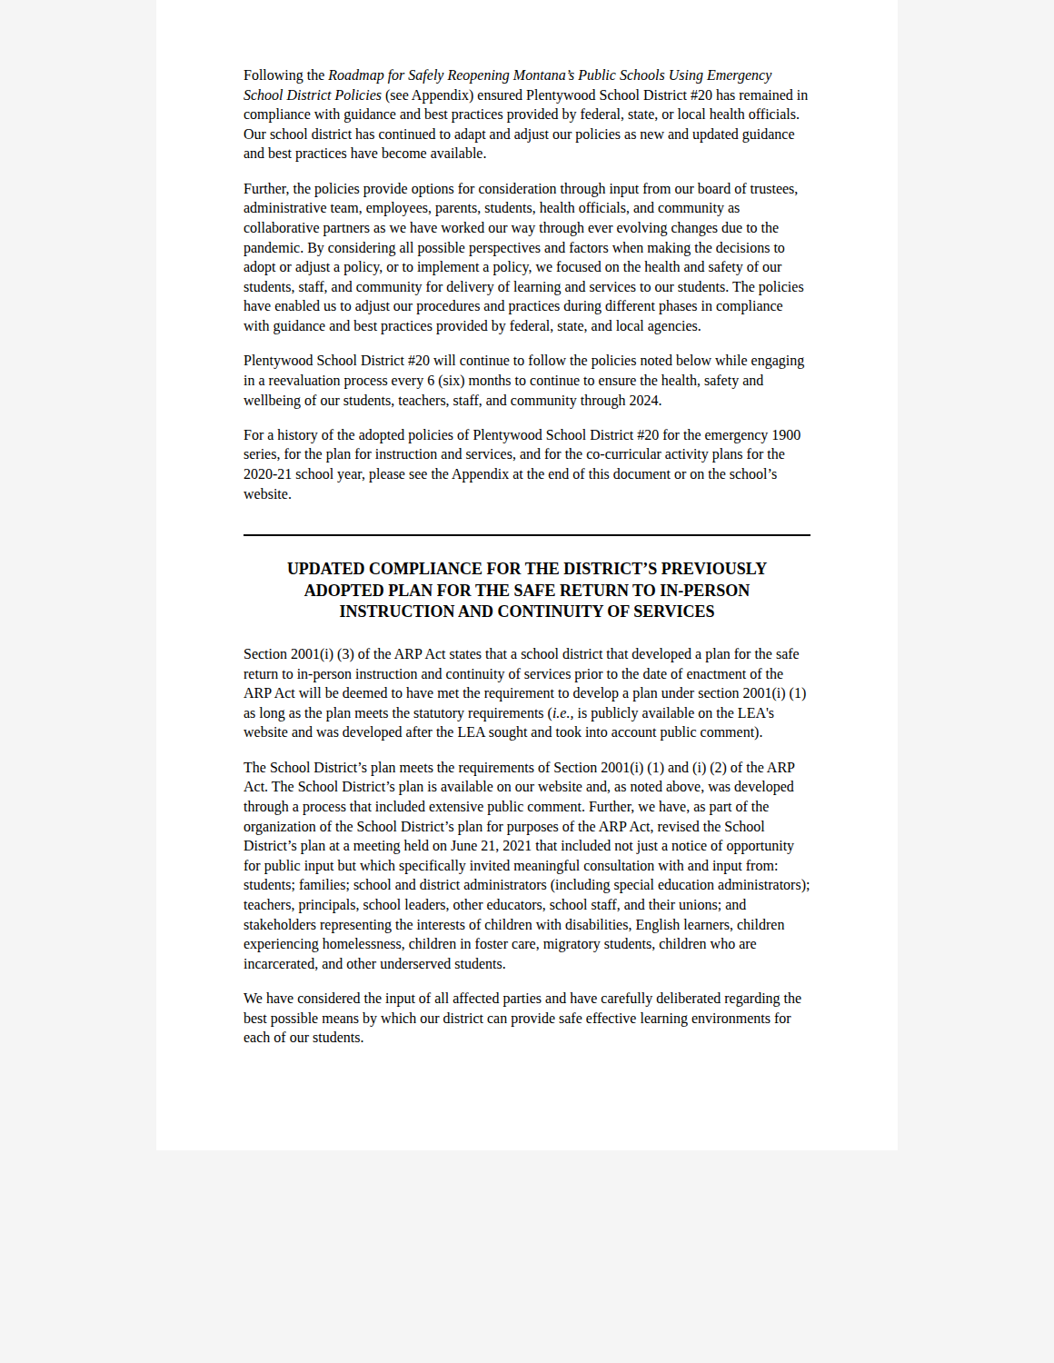Following the Roadmap for Safely Reopening Montana’s Public Schools Using Emergency School District Policies (see Appendix) ensured Plentywood School District #20 has remained in compliance with guidance and best practices provided by federal, state, or local health officials. Our school district has continued to adapt and adjust our policies as new and updated guidance and best practices have become available.
Further, the policies provide options for consideration through input from our board of trustees, administrative team, employees, parents, students, health officials, and community as collaborative partners as we have worked our way through ever evolving changes due to the pandemic. By considering all possible perspectives and factors when making the decisions to adopt or adjust a policy, or to implement a policy, we focused on the health and safety of our students, staff, and community for delivery of learning and services to our students. The policies have enabled us to adjust our procedures and practices during different phases in compliance with guidance and best practices provided by federal, state, and local agencies.
Plentywood School District #20 will continue to follow the policies noted below while engaging in a reevaluation process every 6 (six) months to continue to ensure the health, safety and wellbeing of our students, teachers, staff, and community through 2024.
For a history of the adopted policies of Plentywood School District #20 for the emergency 1900 series, for the plan for instruction and services, and for the co-curricular activity plans for the 2020-21 school year, please see the Appendix at the end of this document or on the school’s website.
Updated Compliance for the District’s Previously Adopted Plan for the Safe Return to In-Person Instruction and Continuity of Services
Section 2001(i) (3) of the ARP Act states that a school district that developed a plan for the safe return to in-person instruction and continuity of services prior to the date of enactment of the ARP Act will be deemed to have met the requirement to develop a plan under section 2001(i) (1) as long as the plan meets the statutory requirements (i.e., is publicly available on the LEA's website and was developed after the LEA sought and took into account public comment).
The School District’s plan meets the requirements of Section 2001(i) (1) and (i) (2) of the ARP Act. The School District’s plan is available on our website and, as noted above, was developed through a process that included extensive public comment. Further, we have, as part of the organization of the School District’s plan for purposes of the ARP Act, revised the School District’s plan at a meeting held on June 21, 2021 that included not just a notice of opportunity for public input but which specifically invited meaningful consultation with and input from: students; families; school and district administrators (including special education administrators); teachers, principals, school leaders, other educators, school staff, and their unions; and stakeholders representing the interests of children with disabilities, English learners, children experiencing homelessness, children in foster care, migratory students, children who are incarcerated, and other underserved students.
We have considered the input of all affected parties and have carefully deliberated regarding the best possible means by which our district can provide safe effective learning environments for each of our students.